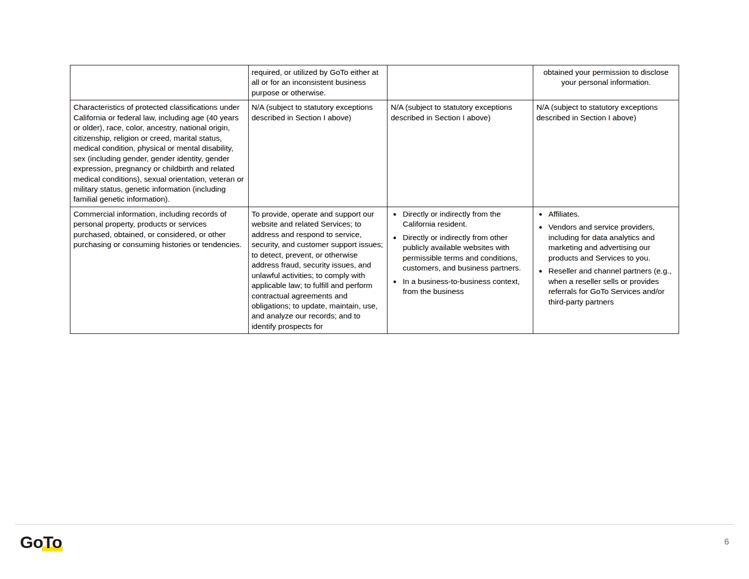| | required, or utilized by GoTo either at all or for an inconsistent business purpose or otherwise. | | obtained your permission to disclose your personal information. |
| Characteristics of protected classifications under California or federal law, including age (40 years or older), race, color, ancestry, national origin, citizenship, religion or creed, marital status, medical condition, physical or mental disability, sex (including gender, gender identity, gender expression, pregnancy or childbirth and related medical conditions), sexual orientation, veteran or military status, genetic information (including familial genetic information). | N/A (subject to statutory exceptions described in Section I above) | N/A (subject to statutory exceptions described in Section I above) | N/A (subject to statutory exceptions described in Section I above) |
| Commercial information, including records of personal property, products or services purchased, obtained, or considered, or other purchasing or consuming histories or tendencies. | To provide, operate and support our website and related Services; to address and respond to service, security, and customer support issues; to detect, prevent, or otherwise address fraud, security issues, and unlawful activities; to comply with applicable law; to fulfill and perform contractual agreements and obligations; to update, maintain, use, and analyze our records; and to identify prospects for | Directly or indirectly from the California resident. Directly or indirectly from other publicly available websites with permissible terms and conditions, customers, and business partners. In a business-to-business context, from the business | Affiliates. Vendors and service providers, including for data analytics and marketing and advertising our products and Services to you. Reseller and channel partners (e.g., when a reseller sells or provides referrals for GoTo Services and/or third-party partners |
GoTo
6